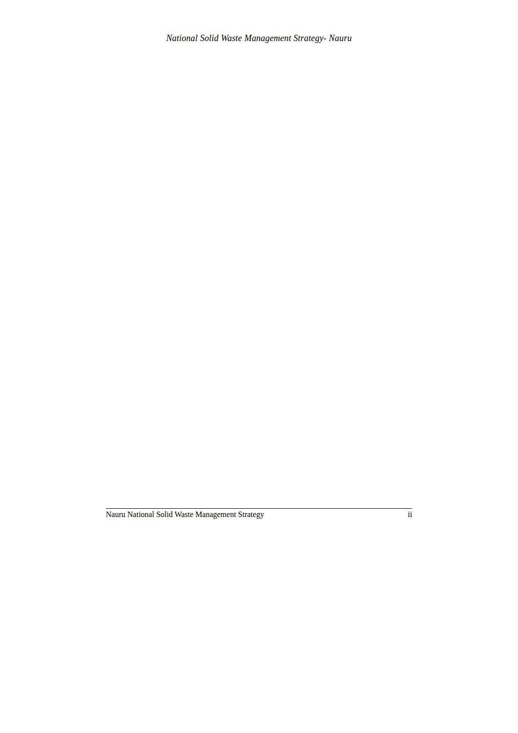National Solid Waste Management Strategy- Nauru
Nauru National Solid Waste Management Strategy ii